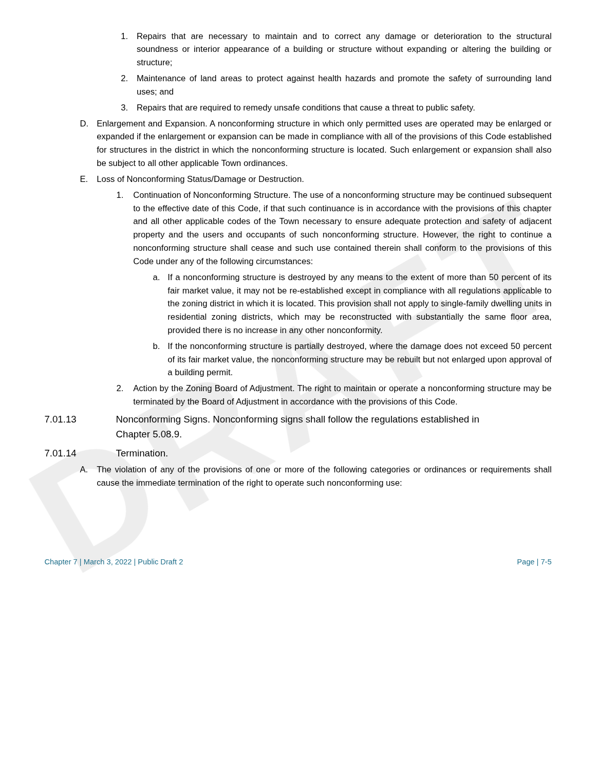1. Repairs that are necessary to maintain and to correct any damage or deterioration to the structural soundness or interior appearance of a building or structure without expanding or altering the building or structure;
2. Maintenance of land areas to protect against health hazards and promote the safety of surrounding land uses; and
3. Repairs that are required to remedy unsafe conditions that cause a threat to public safety.
D. Enlargement and Expansion. A nonconforming structure in which only permitted uses are operated may be enlarged or expanded if the enlargement or expansion can be made in compliance with all of the provisions of this Code established for structures in the district in which the nonconforming structure is located. Such enlargement or expansion shall also be subject to all other applicable Town ordinances.
E. Loss of Nonconforming Status/Damage or Destruction.
1. Continuation of Nonconforming Structure. The use of a nonconforming structure may be continued subsequent to the effective date of this Code, if that such continuance is in accordance with the provisions of this chapter and all other applicable codes of the Town necessary to ensure adequate protection and safety of adjacent property and the users and occupants of such nonconforming structure. However, the right to continue a nonconforming structure shall cease and such use contained therein shall conform to the provisions of this Code under any of the following circumstances:
a. If a nonconforming structure is destroyed by any means to the extent of more than 50 percent of its fair market value, it may not be re-established except in compliance with all regulations applicable to the zoning district in which it is located. This provision shall not apply to single-family dwelling units in residential zoning districts, which may be reconstructed with substantially the same floor area, provided there is no increase in any other nonconformity.
b. If the nonconforming structure is partially destroyed, where the damage does not exceed 50 percent of its fair market value, the nonconforming structure may be rebuilt but not enlarged upon approval of a building permit.
2. Action by the Zoning Board of Adjustment. The right to maintain or operate a nonconforming structure may be terminated by the Board of Adjustment in accordance with the provisions of this Code.
7.01.13
Nonconforming Signs. Nonconforming signs shall follow the regulations established in Chapter 5.08.9.
7.01.14
Termination.
A. The violation of any of the provisions of one or more of the following categories or ordinances or requirements shall cause the immediate termination of the right to operate such nonconforming use:
Chapter 7 | March 3, 2022 | Public Draft 2
Page | 7-5